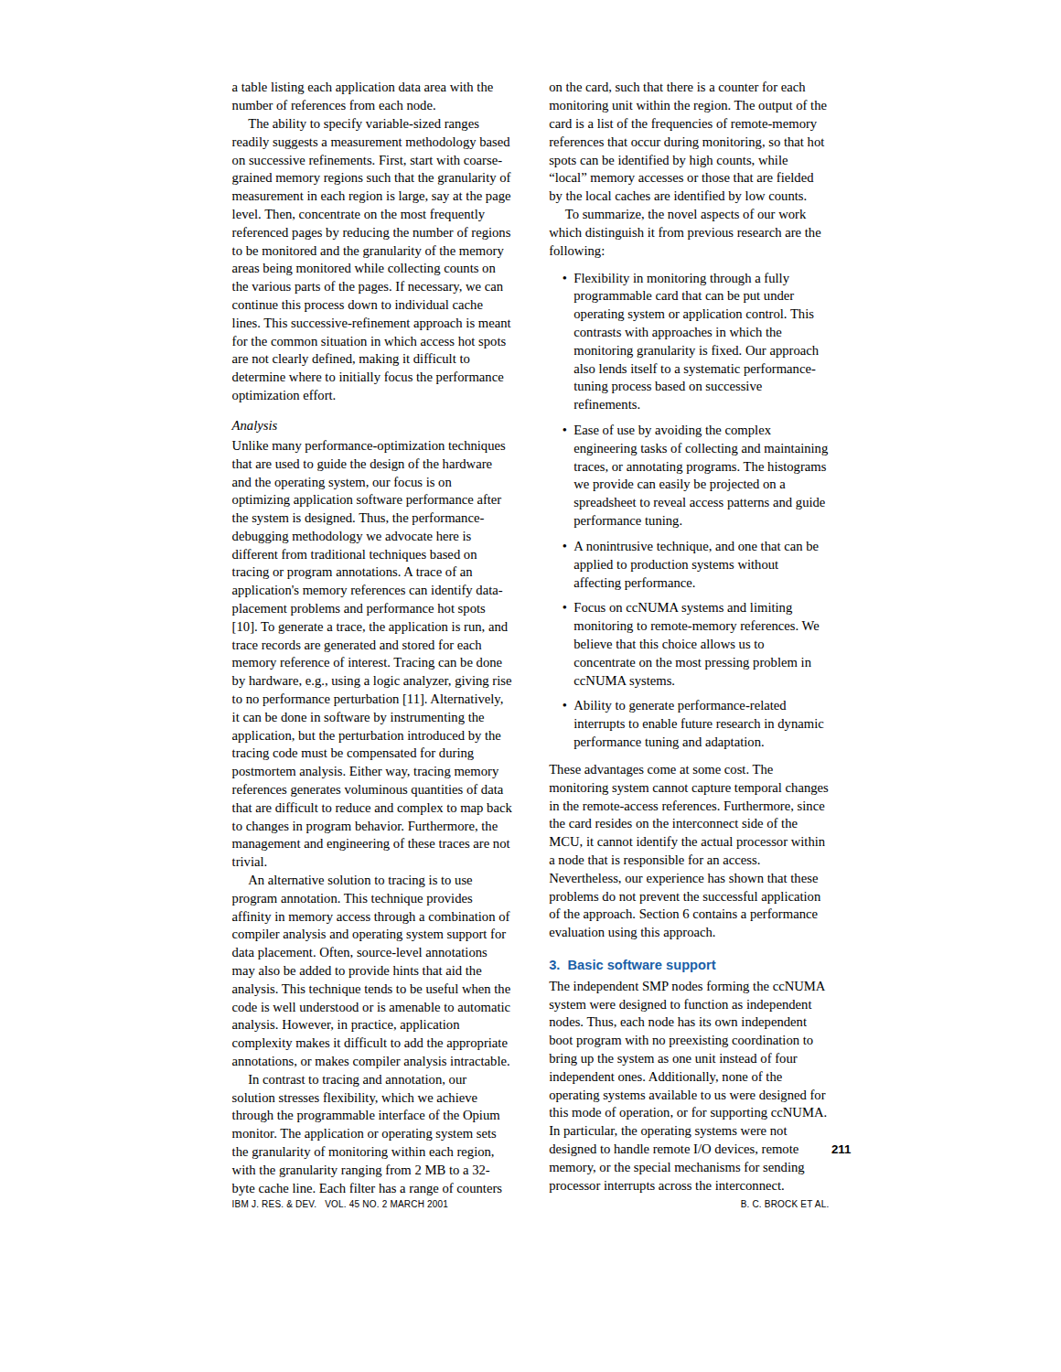a table listing each application data area with the number of references from each node.
The ability to specify variable-sized ranges readily suggests a measurement methodology based on successive refinements. First, start with coarse-grained memory regions such that the granularity of measurement in each region is large, say at the page level. Then, concentrate on the most frequently referenced pages by reducing the number of regions to be monitored and the granularity of the memory areas being monitored while collecting counts on the various parts of the pages. If necessary, we can continue this process down to individual cache lines. This successive-refinement approach is meant for the common situation in which access hot spots are not clearly defined, making it difficult to determine where to initially focus the performance optimization effort.
Analysis
Unlike many performance-optimization techniques that are used to guide the design of the hardware and the operating system, our focus is on optimizing application software performance after the system is designed. Thus, the performance-debugging methodology we advocate here is different from traditional techniques based on tracing or program annotations. A trace of an application's memory references can identify data-placement problems and performance hot spots [10]. To generate a trace, the application is run, and trace records are generated and stored for each memory reference of interest. Tracing can be done by hardware, e.g., using a logic analyzer, giving rise to no performance perturbation [11]. Alternatively, it can be done in software by instrumenting the application, but the perturbation introduced by the tracing code must be compensated for during postmortem analysis. Either way, tracing memory references generates voluminous quantities of data that are difficult to reduce and complex to map back to changes in program behavior. Furthermore, the management and engineering of these traces are not trivial.
An alternative solution to tracing is to use program annotation. This technique provides affinity in memory access through a combination of compiler analysis and operating system support for data placement. Often, source-level annotations may also be added to provide hints that aid the analysis. This technique tends to be useful when the code is well understood or is amenable to automatic analysis. However, in practice, application complexity makes it difficult to add the appropriate annotations, or makes compiler analysis intractable.
In contrast to tracing and annotation, our solution stresses flexibility, which we achieve through the programmable interface of the Opium monitor. The application or operating system sets the granularity of monitoring within each region, with the granularity ranging from 2 MB to a 32-byte cache line. Each filter has a range of counters on the card, such that there is a counter for each monitoring unit within the region. The output of the card is a list of the frequencies of remote-memory references that occur during monitoring, so that hot spots can be identified by high counts, while “local” memory accesses or those that are fielded by the local caches are identified by low counts.
To summarize, the novel aspects of our work which distinguish it from previous research are the following:
Flexibility in monitoring through a fully programmable card that can be put under operating system or application control. This contrasts with approaches in which the monitoring granularity is fixed. Our approach also lends itself to a systematic performance-tuning process based on successive refinements.
Ease of use by avoiding the complex engineering tasks of collecting and maintaining traces, or annotating programs. The histograms we provide can easily be projected on a spreadsheet to reveal access patterns and guide performance tuning.
A nonintrusive technique, and one that can be applied to production systems without affecting performance.
Focus on ccNUMA systems and limiting monitoring to remote-memory references. We believe that this choice allows us to concentrate on the most pressing problem in ccNUMA systems.
Ability to generate performance-related interrupts to enable future research in dynamic performance tuning and adaptation.
These advantages come at some cost. The monitoring system cannot capture temporal changes in the remote-access references. Furthermore, since the card resides on the interconnect side of the MCU, it cannot identify the actual processor within a node that is responsible for an access. Nevertheless, our experience has shown that these problems do not prevent the successful application of the approach. Section 6 contains a performance evaluation using this approach.
3. Basic software support
The independent SMP nodes forming the ccNUMA system were designed to function as independent nodes. Thus, each node has its own independent boot program with no preexisting coordination to bring up the system as one unit instead of four independent ones. Additionally, none of the operating systems available to us were designed for this mode of operation, or for supporting ccNUMA. In particular, the operating systems were not designed to handle remote I/O devices, remote memory, or the special mechanisms for sending processor interrupts across the interconnect.
211
IBM J. RES. & DEV. VOL. 45 NO. 2 MARCH 2001
B. C. BROCK ET AL.